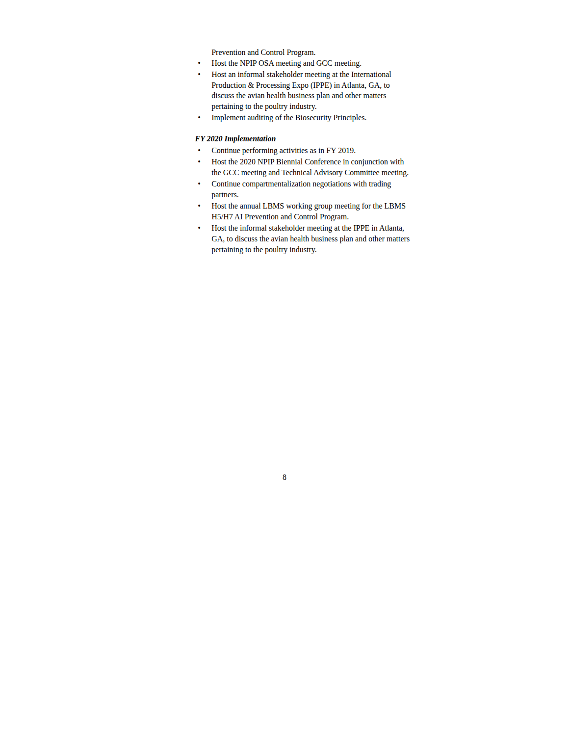Prevention and Control Program.
Host the NPIP OSA meeting and GCC meeting.
Host an informal stakeholder meeting at the International Production & Processing Expo (IPPE) in Atlanta, GA, to discuss the avian health business plan and other matters pertaining to the poultry industry.
Implement auditing of the Biosecurity Principles.
FY 2020 Implementation
Continue performing activities as in FY 2019.
Host the 2020 NPIP Biennial Conference in conjunction with the GCC meeting and Technical Advisory Committee meeting.
Continue compartmentalization negotiations with trading partners.
Host the annual LBMS working group meeting for the LBMS H5/H7 AI Prevention and Control Program.
Host the informal stakeholder meeting at the IPPE in Atlanta, GA, to discuss the avian health business plan and other matters pertaining to the poultry industry.
8